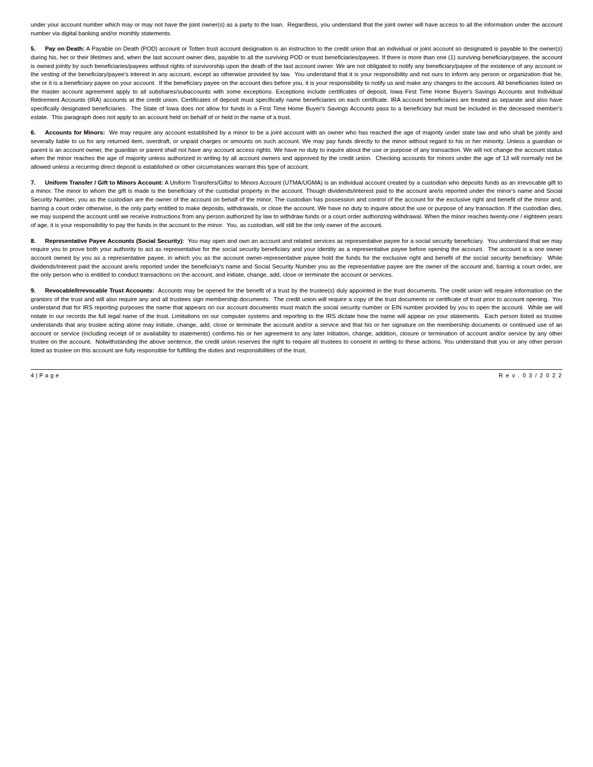under your account number which may or may not have the joint owner(s) as a party to the loan. Regardless, you understand that the joint owner will have access to all the information under the account number via digital banking and/or monthly statements.
5. Pay on Death: A Payable on Death (POD) account or Totten trust account designation is an instruction to the credit union that an individual or joint account so designated is payable to the owner(s) during his, her or their lifetimes and, when the last account owner dies, payable to all the surviving POD or trust beneficiaries/payees. If there is more than one (1) surviving beneficiary/payee, the account is owned jointly by such beneficiaries/payees without rights of survivorship upon the death of the last account owner. We are not obligated to notify any beneficiary/payee of the existence of any account or the vesting of the beneficiary/payee's interest in any account, except as otherwise provided by law. You understand that it is your responsibility and not ours to inform any person or organization that he, she or it is a beneficiary payee on your account. If the beneficiary payee on the account dies before you, it is your responsibility to notify us and make any changes to the account. All beneficiaries listed on the master account agreement apply to all subshares/subaccounts with some exceptions. Exceptions include certificates of deposit, Iowa First Time Home Buyer's Savings Accounts and Individual Retirement Accounts (IRA) accounts at the credit union. Certificates of deposit must specifically name beneficiaries on each certificate. IRA account beneficiaries are treated as separate and also have specifically designated beneficiaries. The State of Iowa does not allow for funds in a First Time Home Buyer's Savings Accounts pass to a beneficiary but must be included in the deceased member's estate. This paragraph does not apply to an account held on behalf of or held in the name of a trust.
6. Accounts for Minors: We may require any account established by a minor to be a joint account with an owner who has reached the age of majority under state law and who shall be jointly and severally liable to us for any returned item, overdraft, or unpaid charges or amounts on such account. We may pay funds directly to the minor without regard to his or her minority. Unless a guardian or parent is an account owner, the guardian or parent shall not have any account access rights. We have no duty to inquire about the use or purpose of any transaction. We will not change the account status when the minor reaches the age of majority unless authorized in writing by all account owners and approved by the credit union. Checking accounts for minors under the age of 13 will normally not be allowed unless a recurring direct deposit is established or other circumstances warrant this type of account.
7. Uniform Transfer / Gift to Minors Account: A Uniform Transfers/Gifts/ to Minors Account (UTMA/UGMA) is an individual account created by a custodian who deposits funds as an irrevocable gift to a minor. The minor to whom the gift is made is the beneficiary of the custodial property in the account. Though dividends/interest paid to the account are/is reported under the minor's name and Social Security Number, you as the custodian are the owner of the account on behalf of the minor. The custodian has possession and control of the account for the exclusive right and benefit of the minor and, barring a court order otherwise, is the only party entitled to make deposits, withdrawals, or close the account. We have no duty to inquire about the use or purpose of any transaction. If the custodian dies, we may suspend the account until we receive instructions from any person authorized by law to withdraw funds or a court order authorizing withdrawal. When the minor reaches twenty-one / eighteen years of age, it is your responsibility to pay the funds in the account to the minor. You, as custodian, will still be the only owner of the account.
8. Representative Payee Accounts (Social Security): You may open and own an account and related services as representative payee for a social security beneficiary. You understand that we may require you to prove both your authority to act as representative for the social security beneficiary and your identity as a representative payee before opening the account. The account is a one owner account owned by you as a representative payee, in which you as the account owner-representative payee hold the funds for the exclusive right and benefit of the social security beneficiary. While dividends/interest paid the account are/is reported under the beneficiary's name and Social Security Number you as the representative payee are the owner of the account and, barring a court order, are the only person who is entitled to conduct transactions on the account, and initiate, change, add, close or terminate the account or services.
9. Revocable/Irrevocable Trust Accounts: Accounts may be opened for the benefit of a trust by the trustee(s) duly appointed in the trust documents. The credit union will require information on the grantors of the trust and will also require any and all trustees sign membership documents. The credit union will require a copy of the trust documents or certificate of trust prior to account opening. You understand that for IRS reporting purposes the name that appears on our account documents must match the social security number or EIN number provided by you to open the account. While we will notate in our records the full legal name of the trust. Limitations on our computer systems and reporting to the IRS dictate how the name will appear on your statements. Each person listed as trustee understands that any trustee acting alone may initiate, change, add, close or terminate the account and/or a service and that his or her signature on the membership documents or continued use of an account or service (including receipt of or availability to statements) confirms his or her agreement to any later initiation, change, addition, closure or termination of account and/or service by any other trustee on the account. Notwithstanding the above sentence, the credit union reserves the right to require all trustees to consent in writing to these actions. You understand that you or any other person listed as trustee on this account are fully responsible for fulfilling the duties and responsibilities of the trust,
4 | P a g e
R e v . 0 3 / 2 0 2 2